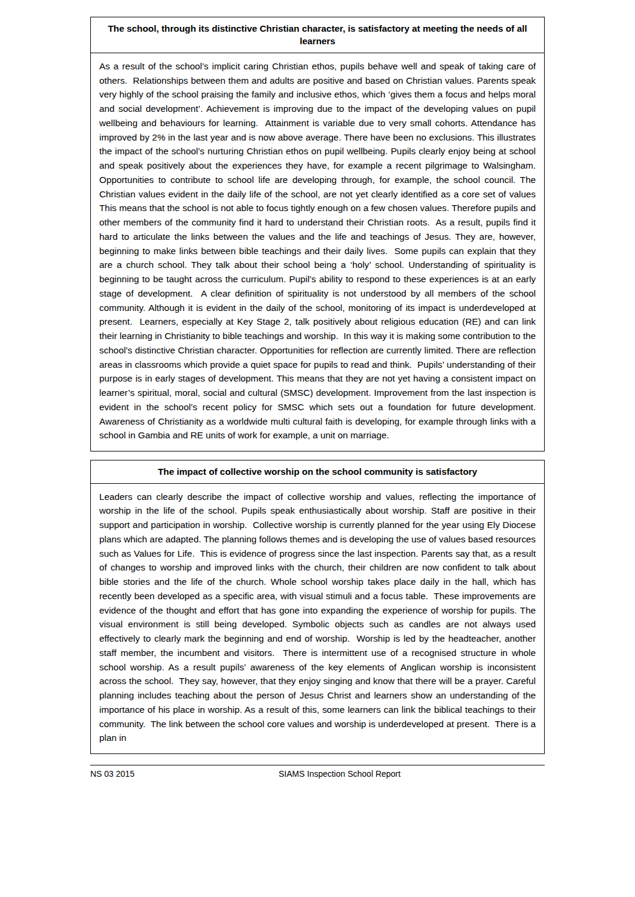The school, through its distinctive Christian character, is satisfactory at meeting the needs of all learners
As a result of the school’s implicit caring Christian ethos, pupils behave well and speak of taking care of others. Relationships between them and adults are positive and based on Christian values. Parents speak very highly of the school praising the family and inclusive ethos, which ‘gives them a focus and helps moral and social development’. Achievement is improving due to the impact of the developing values on pupil wellbeing and behaviours for learning. Attainment is variable due to very small cohorts. Attendance has improved by 2% in the last year and is now above average. There have been no exclusions. This illustrates the impact of the school’s nurturing Christian ethos on pupil wellbeing. Pupils clearly enjoy being at school and speak positively about the experiences they have, for example a recent pilgrimage to Walsingham. Opportunities to contribute to school life are developing through, for example, the school council. The Christian values evident in the daily life of the school, are not yet clearly identified as a core set of values This means that the school is not able to focus tightly enough on a few chosen values. Therefore pupils and other members of the community find it hard to understand their Christian roots. As a result, pupils find it hard to articulate the links between the values and the life and teachings of Jesus. They are, however, beginning to make links between bible teachings and their daily lives. Some pupils can explain that they are a church school. They talk about their school being a ‘holy’ school. Understanding of spirituality is beginning to be taught across the curriculum. Pupil’s ability to respond to these experiences is at an early stage of development. A clear definition of spirituality is not understood by all members of the school community. Although it is evident in the daily of the school, monitoring of its impact is underdeveloped at present. Learners, especially at Key Stage 2, talk positively about religious education (RE) and can link their learning in Christianity to bible teachings and worship. In this way it is making some contribution to the school’s distinctive Christian character. Opportunities for reflection are currently limited. There are reflection areas in classrooms which provide a quiet space for pupils to read and think. Pupils’ understanding of their purpose is in early stages of development. This means that they are not yet having a consistent impact on learner’s spiritual, moral, social and cultural (SMSC) development. Improvement from the last inspection is evident in the school’s recent policy for SMSC which sets out a foundation for future development. Awareness of Christianity as a worldwide multi cultural faith is developing, for example through links with a school in Gambia and RE units of work for example, a unit on marriage.
The impact of collective worship on the school community is satisfactory
Leaders can clearly describe the impact of collective worship and values, reflecting the importance of worship in the life of the school. Pupils speak enthusiastically about worship. Staff are positive in their support and participation in worship. Collective worship is currently planned for the year using Ely Diocese plans which are adapted. The planning follows themes and is developing the use of values based resources such as Values for Life. This is evidence of progress since the last inspection. Parents say that, as a result of changes to worship and improved links with the church, their children are now confident to talk about bible stories and the life of the church. Whole school worship takes place daily in the hall, which has recently been developed as a specific area, with visual stimuli and a focus table. These improvements are evidence of the thought and effort that has gone into expanding the experience of worship for pupils. The visual environment is still being developed. Symbolic objects such as candles are not always used effectively to clearly mark the beginning and end of worship. Worship is led by the headteacher, another staff member, the incumbent and visitors. There is intermittent use of a recognised structure in whole school worship. As a result pupils’ awareness of the key elements of Anglican worship is inconsistent across the school. They say, however, that they enjoy singing and know that there will be a prayer. Careful planning includes teaching about the person of Jesus Christ and learners show an understanding of the importance of his place in worship. As a result of this, some learners can link the biblical teachings to their community. The link between the school core values and worship is underdeveloped at present. There is a plan in
NS 03 2015
SIAMS Inspection School Report